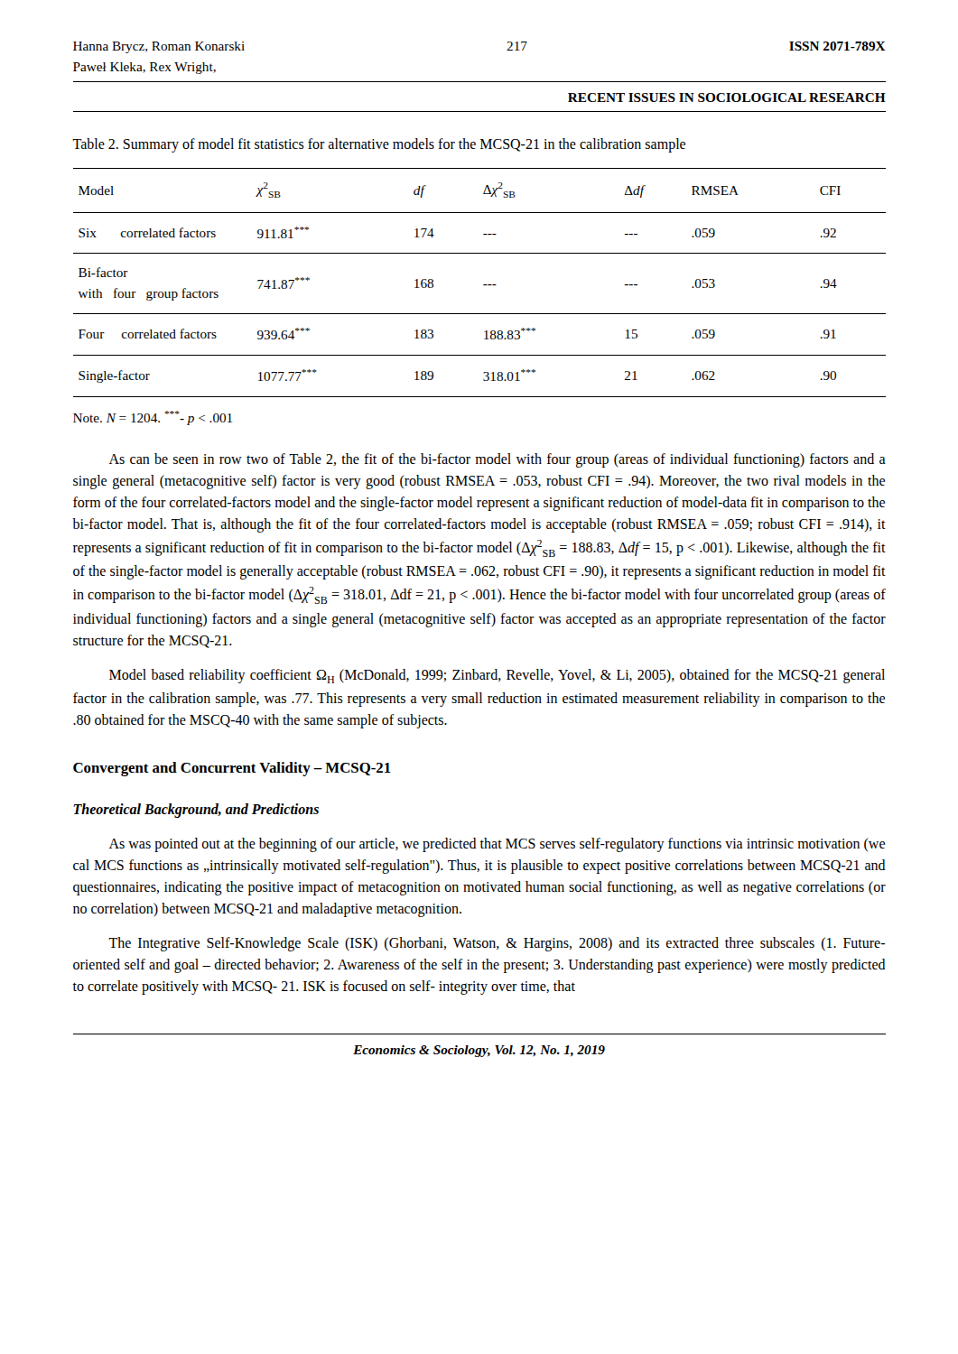Hanna Brycz, Roman Konarski
Paweł Kleka, Rex Wright,
217
ISSN 2071-789X
RECENT ISSUES IN SOCIOLOGICAL RESEARCH
Table 2. Summary of model fit statistics for alternative models for the MCSQ-21 in the calibration sample
| Model | χ 2 SB | df | Δ χ 2 SB | Δ df | RMSEA | CFI |
| --- | --- | --- | --- | --- | --- | --- |
| Six correlated factors | 911.81 *** | 174 | --- | --- | .059 | .92 |
| Bi-factor with four group factors | 741.87 *** | 168 | --- | --- | .053 | .94 |
| Four correlated factors | 939.64 *** | 183 | 188.83 *** | 15 | .059 | .91 |
| Single-factor | 1077.77 *** | 189 | 318.01 *** | 21 | .062 | .90 |
Note. N = 1204. ***- p < .001
As can be seen in row two of Table 2, the fit of the bi-factor model with four group (areas of individual functioning) factors and a single general (metacognitive self) factor is very good (robust RMSEA = .053, robust CFI = .94). Moreover, the two rival models in the form of the four correlated-factors model and the single-factor model represent a significant reduction of model-data fit in comparison to the bi-factor model. That is, although the fit of the four correlated-factors model is acceptable (robust RMSEA = .059; robust CFI = .914), it represents a significant reduction of fit in comparison to the bi-factor model (Δχ2SB = 188.83, Δdf = 15, p < .001). Likewise, although the fit of the single-factor model is generally acceptable (robust RMSEA = .062, robust CFI = .90), it represents a significant reduction in model fit in comparison to the bi-factor model (Δχ2SB = 318.01, Δdf = 21, p < .001). Hence the bi-factor model with four uncorrelated group (areas of individual functioning) factors and a single general (metacognitive self) factor was accepted as an appropriate representation of the factor structure for the MCSQ-21.
Model based reliability coefficient ΩH (McDonald, 1999; Zinbard, Revelle, Yovel, & Li, 2005), obtained for the MCSQ-21 general factor in the calibration sample, was .77. This represents a very small reduction in estimated measurement reliability in comparison to the .80 obtained for the MSCQ-40 with the same sample of subjects.
Convergent and Concurrent Validity – MCSQ-21
Theoretical Background, and Predictions
As was pointed out at the beginning of our article, we predicted that MCS serves self-regulatory functions via intrinsic motivation (we cal MCS functions as „intrinsically motivated self-regulation"). Thus, it is plausible to expect positive correlations between MCSQ-21 and questionnaires, indicating the positive impact of metacognition on motivated human social functioning, as well as negative correlations (or no correlation) between MCSQ-21 and maladaptive metacognition.
The Integrative Self-Knowledge Scale (ISK) (Ghorbani, Watson, & Hargins, 2008) and its extracted three subscales (1. Future-oriented self and goal – directed behavior; 2. Awareness of the self in the present; 3. Understanding past experience) were mostly predicted to correlate positively with MCSQ- 21. ISK is focused on self- integrity over time, that
Economics & Sociology, Vol. 12, No. 1, 2019